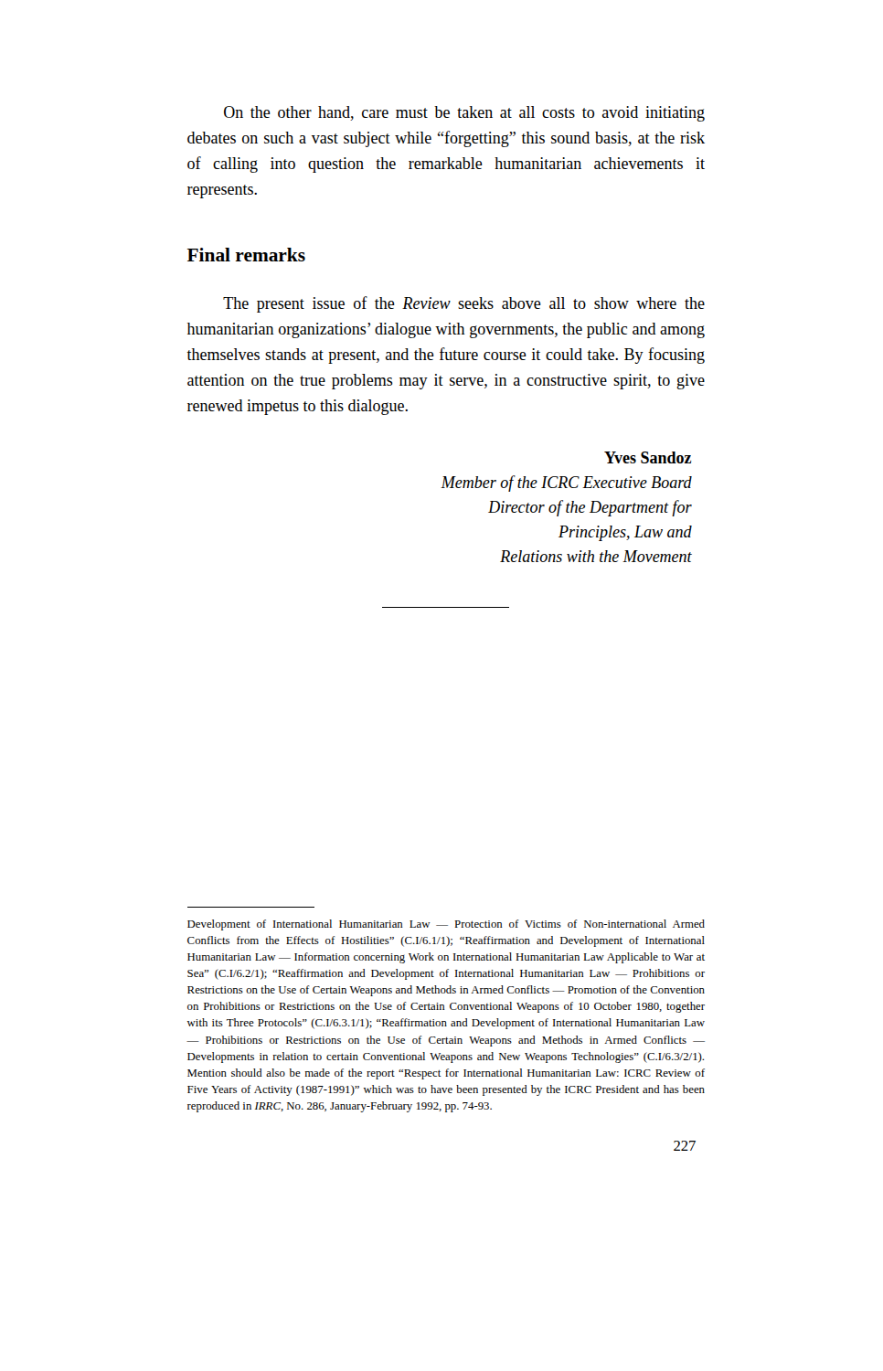On the other hand, care must be taken at all costs to avoid initiating debates on such a vast subject while “forgetting” this sound basis, at the risk of calling into question the remarkable humanitarian achievements it represents.
Final remarks
The present issue of the Review seeks above all to show where the humanitarian organizations’ dialogue with governments, the public and among themselves stands at present, and the future course it could take. By focusing attention on the true problems may it serve, in a constructive spirit, to give renewed impetus to this dialogue.
Yves Sandoz
Member of the ICRC Executive Board
Director of the Department for
Principles, Law and
Relations with the Movement
Development of International Humanitarian Law — Protection of Victims of Non-international Armed Conflicts from the Effects of Hostilities” (C.I/6.1/1); “Reaffirmation and Development of International Humanitarian Law — Information concerning Work on International Humanitarian Law Applicable to War at Sea” (C.I/6.2/1); “Reaffirmation and Development of International Humanitarian Law — Prohibitions or Restrictions on the Use of Certain Weapons and Methods in Armed Conflicts — Promotion of the Convention on Prohibitions or Restrictions on the Use of Certain Conventional Weapons of 10 October 1980, together with its Three Protocols” (C.I/6.3.1/1); “Reaffirmation and Development of International Humanitarian Law — Prohibitions or Restrictions on the Use of Certain Weapons and Methods in Armed Conflicts — Developments in relation to certain Conventional Weapons and New Weapons Technologies” (C.I/6.3/2/1). Mention should also be made of the report “Respect for International Humanitarian Law: ICRC Review of Five Years of Activity (1987-1991)” which was to have been presented by the ICRC President and has been reproduced in IRRC, No. 286, January-February 1992, pp. 74-93.
227